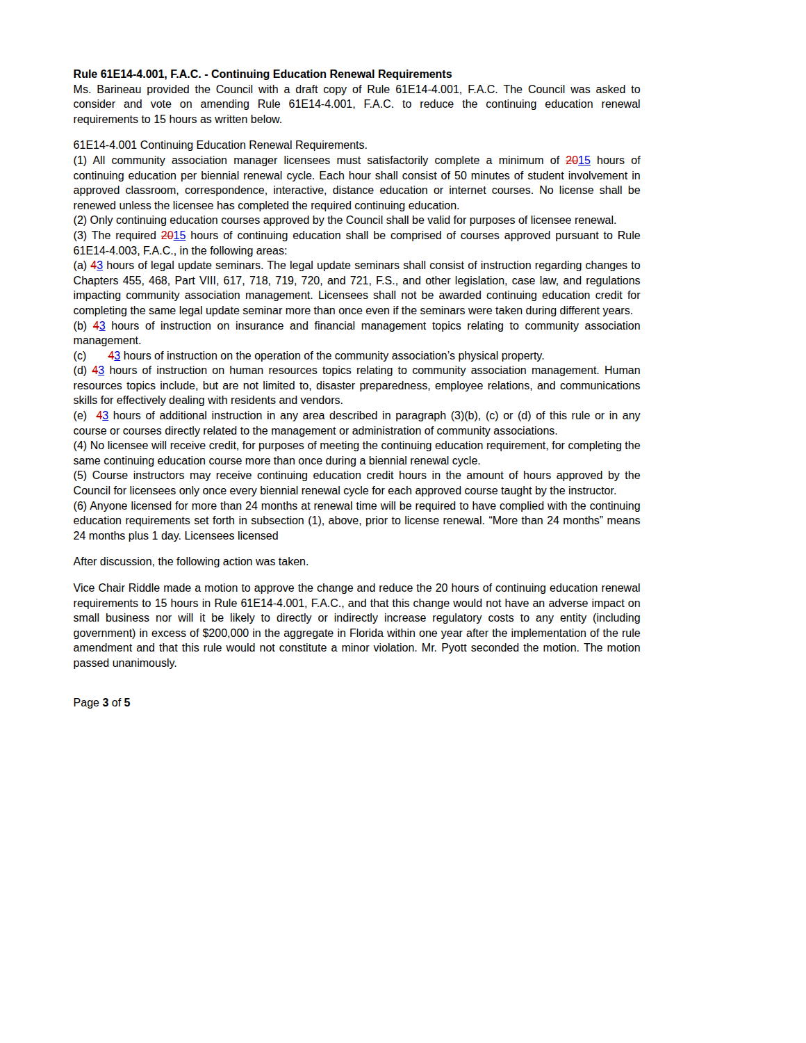Rule 61E14-4.001, F.A.C. - Continuing Education Renewal Requirements
Ms. Barineau provided the Council with a draft copy of Rule 61E14-4.001, F.A.C. The Council was asked to consider and vote on amending Rule 61E14-4.001, F.A.C. to reduce the continuing education renewal requirements to 15 hours as written below.
61E14-4.001 Continuing Education Renewal Requirements.
(1) All community association manager licensees must satisfactorily complete a minimum of 2015 hours of continuing education per biennial renewal cycle. Each hour shall consist of 50 minutes of student involvement in approved classroom, correspondence, interactive, distance education or internet courses. No license shall be renewed unless the licensee has completed the required continuing education.
(2) Only continuing education courses approved by the Council shall be valid for purposes of licensee renewal.
(3) The required 2015 hours of continuing education shall be comprised of courses approved pursuant to Rule 61E14-4.003, F.A.C., in the following areas:
(a) 43 hours of legal update seminars. The legal update seminars shall consist of instruction regarding changes to Chapters 455, 468, Part VIII, 617, 718, 719, 720, and 721, F.S., and other legislation, case law, and regulations impacting community association management. Licensees shall not be awarded continuing education credit for completing the same legal update seminar more than once even if the seminars were taken during different years.
(b) 43 hours of instruction on insurance and financial management topics relating to community association management.
(c) 43 hours of instruction on the operation of the community association’s physical property.
(d) 43 hours of instruction on human resources topics relating to community association management. Human resources topics include, but are not limited to, disaster preparedness, employee relations, and communications skills for effectively dealing with residents and vendors.
(e) 43 hours of additional instruction in any area described in paragraph (3)(b), (c) or (d) of this rule or in any course or courses directly related to the management or administration of community associations.
(4) No licensee will receive credit, for purposes of meeting the continuing education requirement, for completing the same continuing education course more than once during a biennial renewal cycle.
(5) Course instructors may receive continuing education credit hours in the amount of hours approved by the Council for licensees only once every biennial renewal cycle for each approved course taught by the instructor.
(6) Anyone licensed for more than 24 months at renewal time will be required to have complied with the continuing education requirements set forth in subsection (1), above, prior to license renewal. “More than 24 months” means 24 months plus 1 day. Licensees licensed
After discussion, the following action was taken.
Vice Chair Riddle made a motion to approve the change and reduce the 20 hours of continuing education renewal requirements to 15 hours in Rule 61E14-4.001, F.A.C., and that this change would not have an adverse impact on small business nor will it be likely to directly or indirectly increase regulatory costs to any entity (including government) in excess of $200,000 in the aggregate in Florida within one year after the implementation of the rule amendment and that this rule would not constitute a minor violation. Mr. Pyott seconded the motion. The motion passed unanimously.
Page 3 of 5